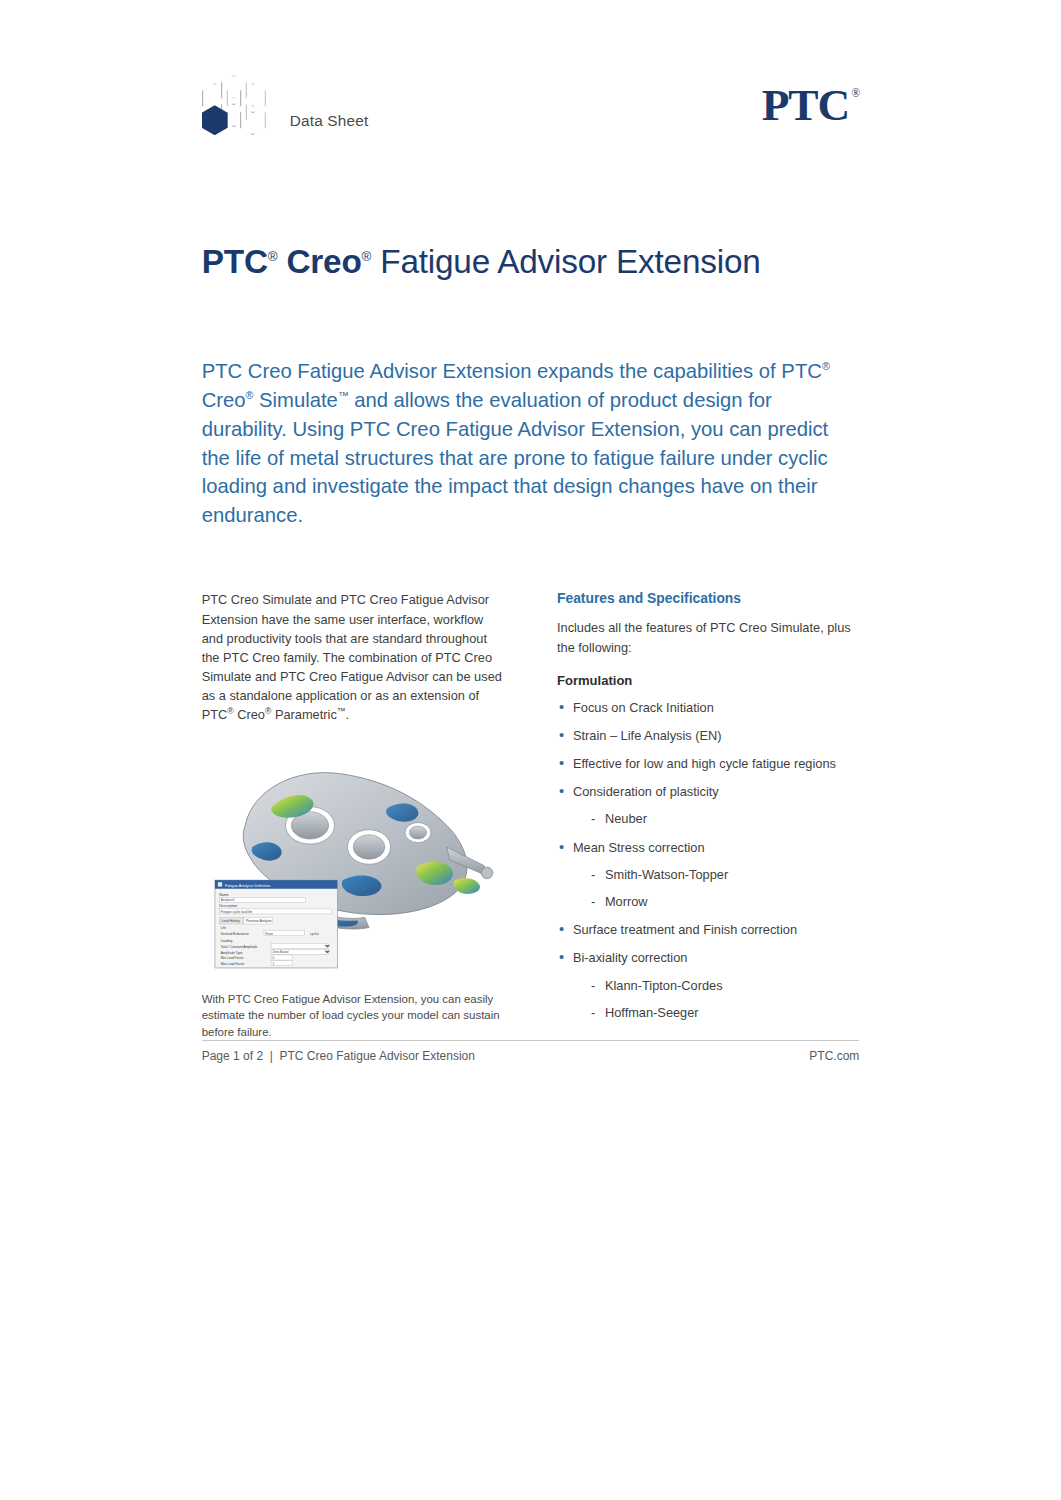Data Sheet
PTC®
PTC® Creo® Fatigue Advisor Extension
PTC Creo Fatigue Advisor Extension expands the capabilities of PTC® Creo® Simulate™ and allows the evaluation of product design for durability. Using PTC Creo Fatigue Advisor Extension, you can predict the life of metal structures that are prone to fatigue failure under cyclic loading and investigate the impact that design changes have on their endurance.
PTC Creo Simulate and PTC Creo Fatigue Advisor Extension have the same user interface, workflow and productivity tools that are standard throughout the PTC Creo family. The combination of PTC Creo Simulate and PTC Creo Fatigue Advisor can be used as a standalone application or as an extension of PTC® Creo® Parametric™.
Fatigue Analysis Definition Name Analysis1 Description Fatigue cycle load life Load History Previous Analysis Life Desired Endurance Finite cycles Loading Total / Constant Amplitude Amplitude Type Zero-Based Min Load Factor 0 Max Load Factor 1
With PTC Creo Fatigue Advisor Extension, you can easily estimate the number of load cycles your model can sustain before failure.
Features and Specifications
Includes all the features of PTC Creo Simulate, plus the following:
Formulation
Focus on Crack Initiation
Strain – Life Analysis (EN)
Effective for low and high cycle fatigue regions
Consideration of plasticity
Neuber
Mean Stress correction
Smith-Watson-Topper
Morrow
Surface treatment and Finish correction
Bi-axiality correction
Klann-Tipton-Cordes
Hoffman-Seeger
Page 1 of 2 | PTC Creo Fatigue Advisor Extension
PTC.com